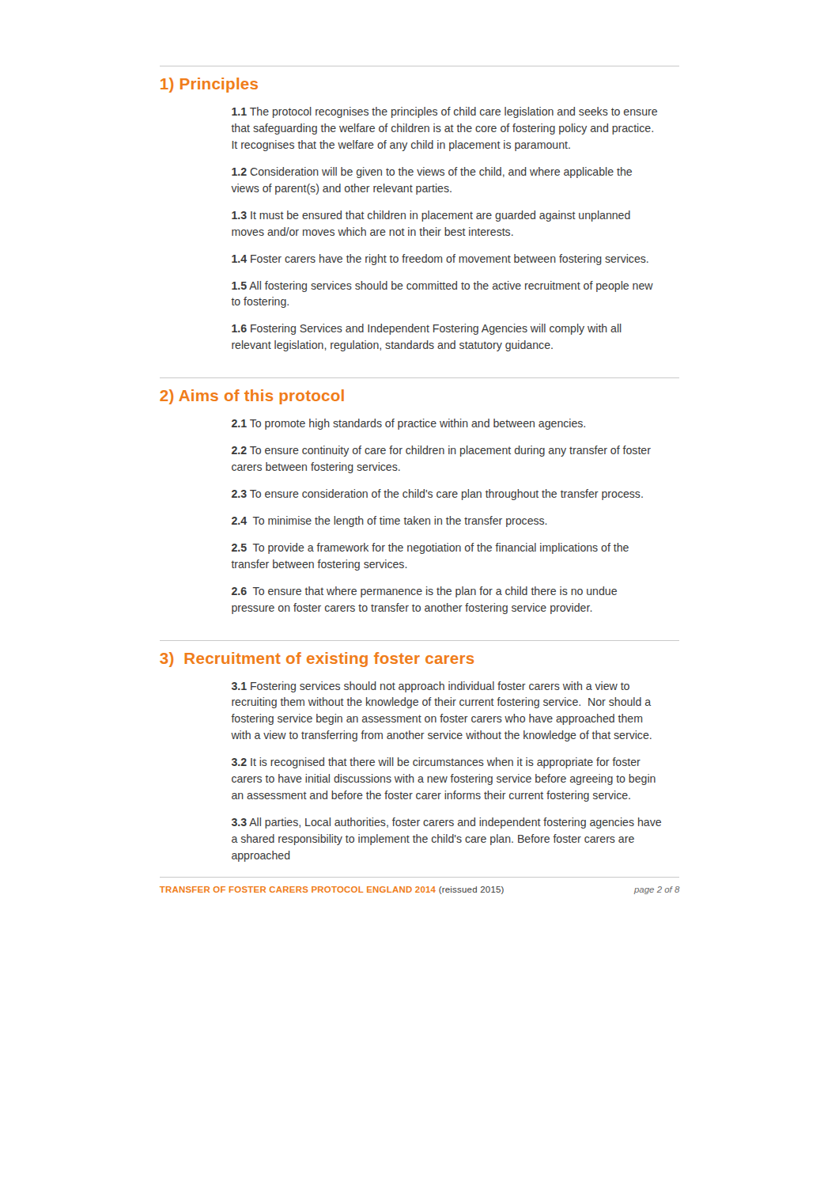1) Principles
1.1 The protocol recognises the principles of child care legislation and seeks to ensure that safeguarding the welfare of children is at the core of fostering policy and practice. It recognises that the welfare of any child in placement is paramount.
1.2 Consideration will be given to the views of the child, and where applicable the views of parent(s) and other relevant parties.
1.3 It must be ensured that children in placement are guarded against unplanned moves and/or moves which are not in their best interests.
1.4 Foster carers have the right to freedom of movement between fostering services.
1.5 All fostering services should be committed to the active recruitment of people new to fostering.
1.6 Fostering Services and Independent Fostering Agencies will comply with all relevant legislation, regulation, standards and statutory guidance.
2) Aims of this protocol
2.1 To promote high standards of practice within and between agencies.
2.2 To ensure continuity of care for children in placement during any transfer of foster carers between fostering services.
2.3 To ensure consideration of the child's care plan throughout the transfer process.
2.4 To minimise the length of time taken in the transfer process.
2.5 To provide a framework for the negotiation of the financial implications of the transfer between fostering services.
2.6 To ensure that where permanence is the plan for a child there is no undue pressure on foster carers to transfer to another fostering service provider.
3) Recruitment of existing foster carers
3.1 Fostering services should not approach individual foster carers with a view to recruiting them without the knowledge of their current fostering service. Nor should a fostering service begin an assessment on foster carers who have approached them with a view to transferring from another service without the knowledge of that service.
3.2 It is recognised that there will be circumstances when it is appropriate for foster carers to have initial discussions with a new fostering service before agreeing to begin an assessment and before the foster carer informs their current fostering service.
3.3 All parties, Local authorities, foster carers and independent fostering agencies have a shared responsibility to implement the child's care plan. Before foster carers are approached
TRANSFER OF FOSTER CARERS PROTOCOL ENGLAND 2014 (reissued 2015)
page 2 of 8